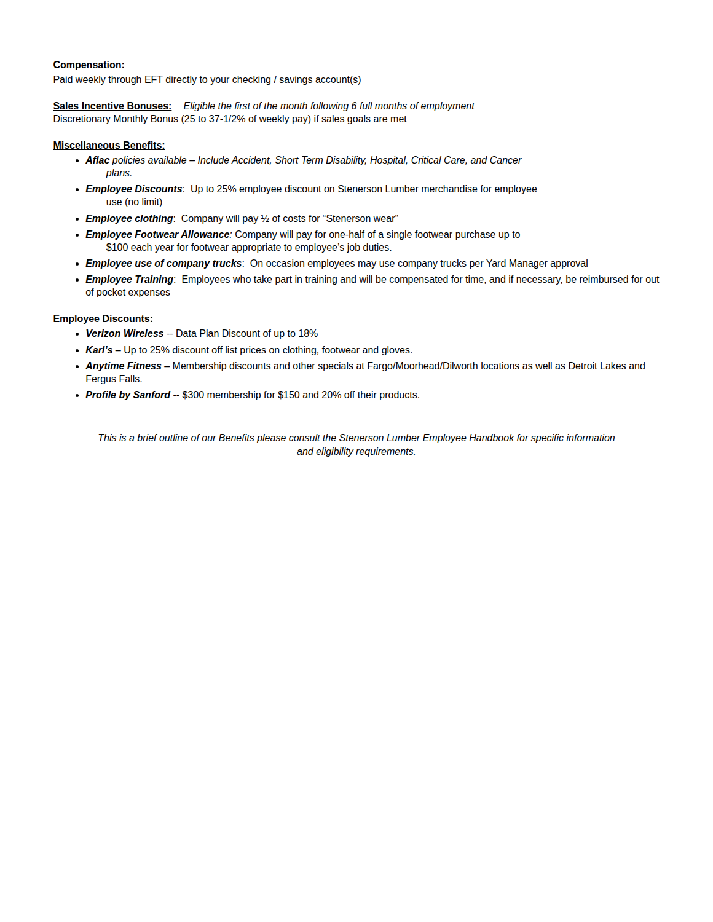Compensation:
Paid weekly through EFT directly to your checking / savings account(s)
Sales Incentive Bonuses: Eligible the first of the month following 6 full months of employment
Discretionary Monthly Bonus (25 to 37-1/2% of weekly pay) if sales goals are met
Miscellaneous Benefits:
Aflac policies available – Include Accident, Short Term Disability, Hospital, Critical Care, and Cancer plans.
Employee Discounts: Up to 25% employee discount on Stenerson Lumber merchandise for employee use (no limit)
Employee clothing: Company will pay ½ of costs for “Stenerson wear”
Employee Footwear Allowance: Company will pay for one-half of a single footwear purchase up to $100 each year for footwear appropriate to employee’s job duties.
Employee use of company trucks: On occasion employees may use company trucks per Yard Manager approval
Employee Training: Employees who take part in training and will be compensated for time, and if necessary, be reimbursed for out of pocket expenses
Employee Discounts:
Verizon Wireless -- Data Plan Discount of up to 18%
Karl’s – Up to 25% discount off list prices on clothing, footwear and gloves.
Anytime Fitness – Membership discounts and other specials at Fargo/Moorhead/Dilworth locations as well as Detroit Lakes and Fergus Falls.
Profile by Sanford -- $300 membership for $150 and 20% off their products.
This is a brief outline of our Benefits please consult the Stenerson Lumber Employee Handbook for specific information and eligibility requirements.